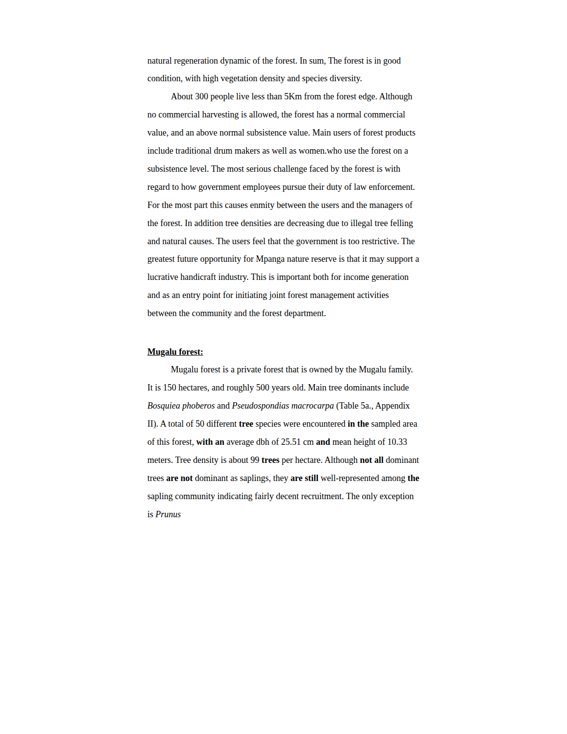natural regeneration dynamic of the forest. In sum, The forest is in good condition, with high vegetation density and species diversity.
About 300 people live less than 5Km from the forest edge. Although no commercial harvesting is allowed, the forest has a normal commercial value, and an above normal subsistence value. Main users of forest products include traditional drum makers as well as women.who use the forest on a subsistence level. The most serious challenge faced by the forest is with regard to how government employees pursue their duty of law enforcement. For the most part this causes enmity between the users and the managers of the forest. In addition tree densities are decreasing due to illegal tree felling and natural causes. The users feel that the government is too restrictive. The greatest future opportunity for Mpanga nature reserve is that it may support a lucrative handicraft industry. This is important both for income generation and as an entry point for initiating joint forest management activities between the community and the forest department.
Mugalu forest:
Mugalu forest is a private forest that is owned by the Mugalu family. It is 150 hectares, and roughly 500 years old. Main tree dominants include Bosquiea phoberos and Pseudospondias macrocarpa (Table 5a., Appendix II). A total of 50 different tree species were encountered in the sampled area of this forest, with an average dbh of 25.51 cm and mean height of 10.33 meters. Tree density is about 99 trees per hectare. Although not all dominant trees are not dominant as saplings, they are still well-represented among the sapling community indicating fairly decent recruitment. The only exception is Prunus